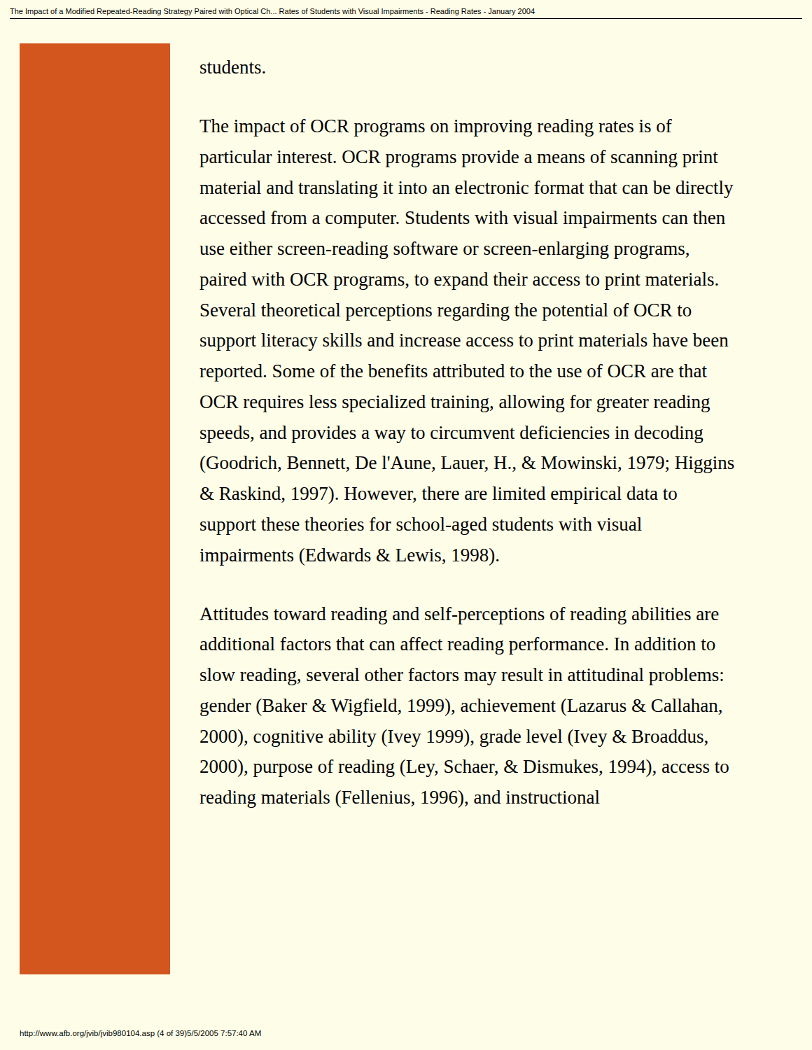The Impact of a Modified Repeated-Reading Strategy Paired with Optical Ch... Rates of Students with Visual Impairments - Reading Rates - January 2004
students.
The impact of OCR programs on improving reading rates is of particular interest. OCR programs provide a means of scanning print material and translating it into an electronic format that can be directly accessed from a computer. Students with visual impairments can then use either screen-reading software or screen-enlarging programs, paired with OCR programs, to expand their access to print materials. Several theoretical perceptions regarding the potential of OCR to support literacy skills and increase access to print materials have been reported. Some of the benefits attributed to the use of OCR are that OCR requires less specialized training, allowing for greater reading speeds, and provides a way to circumvent deficiencies in decoding (Goodrich, Bennett, De l'Aune, Lauer, H., & Mowinski, 1979; Higgins & Raskind, 1997). However, there are limited empirical data to support these theories for school-aged students with visual impairments (Edwards & Lewis, 1998).
Attitudes toward reading and self-perceptions of reading abilities are additional factors that can affect reading performance. In addition to slow reading, several other factors may result in attitudinal problems: gender (Baker & Wigfield, 1999), achievement (Lazarus & Callahan, 2000), cognitive ability (Ivey 1999), grade level (Ivey & Broaddus, 2000), purpose of reading (Ley, Schaer, & Dismukes, 1994), access to reading materials (Fellenius, 1996), and instructional
http://www.afb.org/jvib/jvib980104.asp (4 of 39)5/5/2005 7:57:40 AM